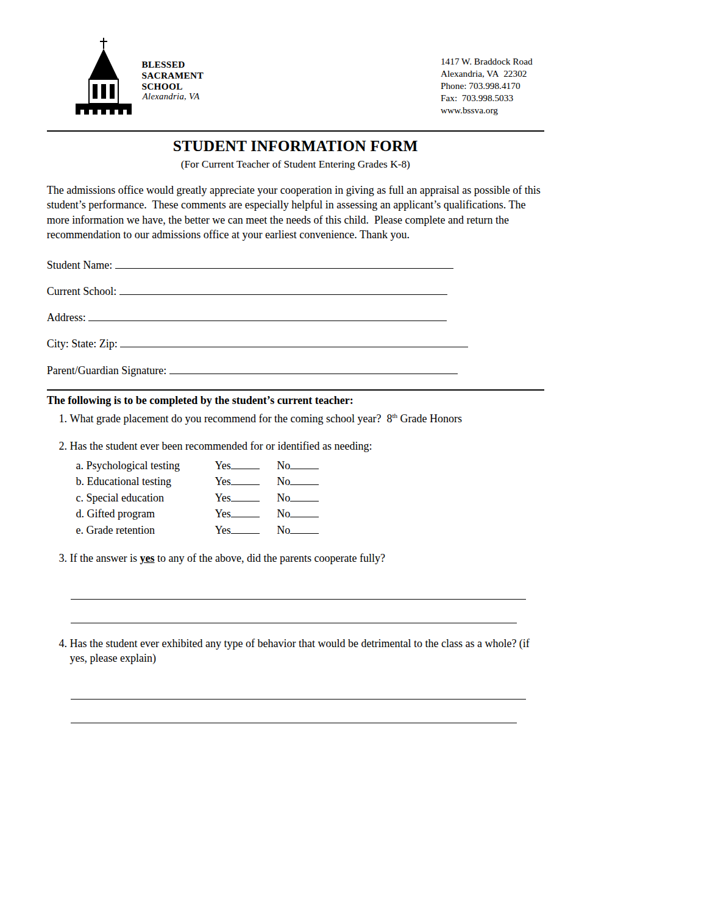BLESSED
SACRAMENT
SCHOOL
Alexandria, VA
1417 W. Braddock Road
Alexandria, VA 22302
Phone: 703.998.4170
Fax: 703.998.5033
www.bssva.org
STUDENT INFORMATION FORM
(For Current Teacher of Student Entering Grades K-8)
The admissions office would greatly appreciate your cooperation in giving as full an appraisal as possible of this student’s performance. These comments are especially helpful in assessing an applicant’s qualifications. The more information we have, the better we can meet the needs of this child. Please complete and return the recommendation to our admissions office at your earliest convenience. Thank you.
Student Name:
Current School:
Address:
City: State: Zip:
Parent/Guardian Signature:
The following is to be completed by the student’s current teacher:
What grade placement do you recommend for the coming school year? 8th Grade Honors
Has the student ever been recommended for or identified as needing:
| a. Psychological testing | Yes | No |
| b. Educational testing | Yes | No |
| c. Special education | Yes | No |
| d. Gifted program | Yes | No |
| e. Grade retention | Yes | No |
If the answer is yes to any of the above, did the parents cooperate fully?
Has the student ever exhibited any type of behavior that would be detrimental to the class as a whole? (if yes, please explain)